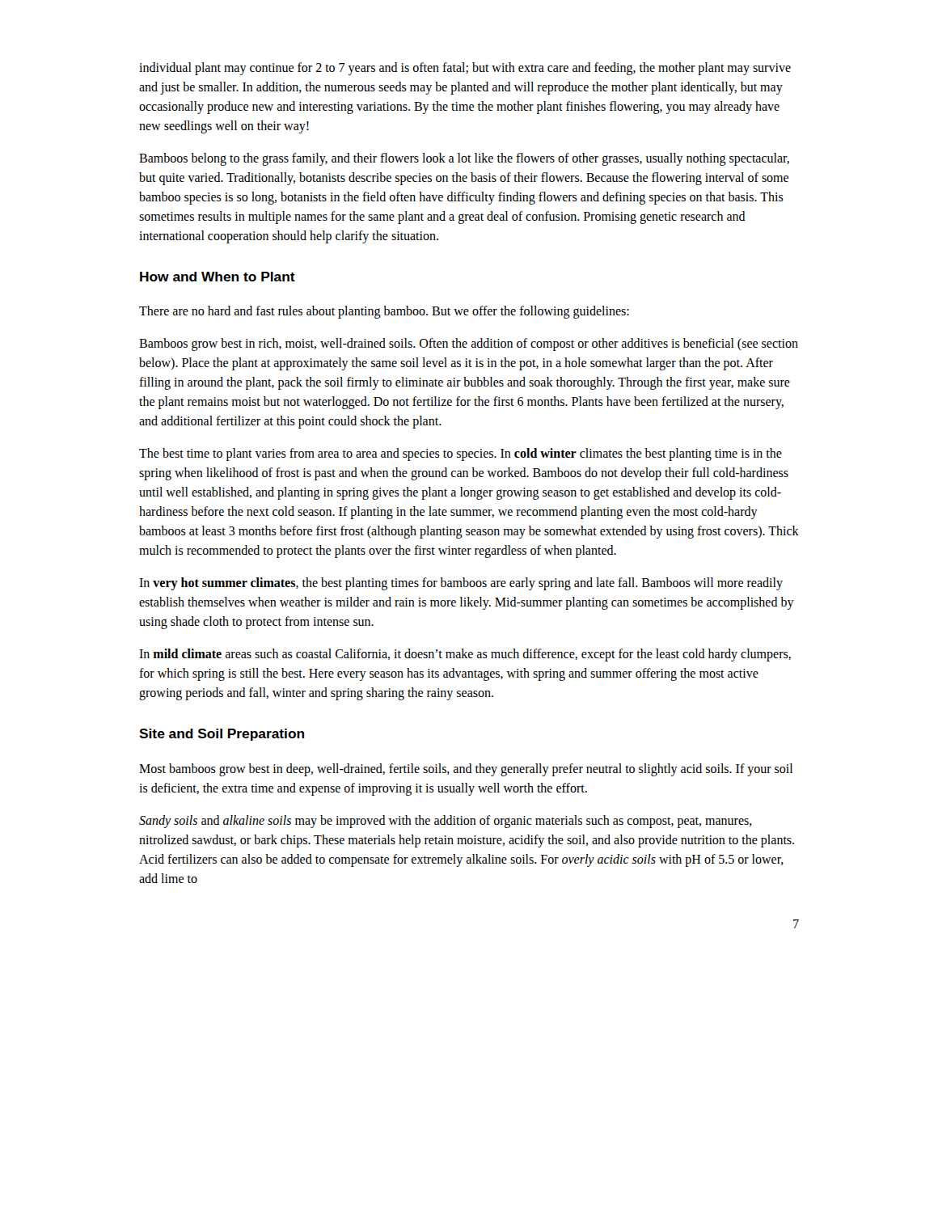individual plant may continue for 2 to 7 years and is often fatal; but with extra care and feeding, the mother plant may survive and just be smaller. In addition, the numerous seeds may be planted and will reproduce the mother plant identically, but may occasionally produce new and interesting variations. By the time the mother plant finishes flowering, you may already have new seedlings well on their way!
Bamboos belong to the grass family, and their flowers look a lot like the flowers of other grasses, usually nothing spectacular, but quite varied. Traditionally, botanists describe species on the basis of their flowers. Because the flowering interval of some bamboo species is so long, botanists in the field often have difficulty finding flowers and defining species on that basis. This sometimes results in multiple names for the same plant and a great deal of confusion. Promising genetic research and international cooperation should help clarify the situation.
How and When to Plant
There are no hard and fast rules about planting bamboo. But we offer the following guidelines:
Bamboos grow best in rich, moist, well-drained soils. Often the addition of compost or other additives is beneficial (see section below). Place the plant at approximately the same soil level as it is in the pot, in a hole somewhat larger than the pot. After filling in around the plant, pack the soil firmly to eliminate air bubbles and soak thoroughly. Through the first year, make sure the plant remains moist but not waterlogged. Do not fertilize for the first 6 months. Plants have been fertilized at the nursery, and additional fertilizer at this point could shock the plant.
The best time to plant varies from area to area and species to species. In cold winter climates the best planting time is in the spring when likelihood of frost is past and when the ground can be worked. Bamboos do not develop their full cold-hardiness until well established, and planting in spring gives the plant a longer growing season to get established and develop its cold-hardiness before the next cold season. If planting in the late summer, we recommend planting even the most cold-hardy bamboos at least 3 months before first frost (although planting season may be somewhat extended by using frost covers). Thick mulch is recommended to protect the plants over the first winter regardless of when planted.
In very hot summer climates, the best planting times for bamboos are early spring and late fall. Bamboos will more readily establish themselves when weather is milder and rain is more likely. Mid-summer planting can sometimes be accomplished by using shade cloth to protect from intense sun.
In mild climate areas such as coastal California, it doesn’t make as much difference, except for the least cold hardy clumpers, for which spring is still the best. Here every season has its advantages, with spring and summer offering the most active growing periods and fall, winter and spring sharing the rainy season.
Site and Soil Preparation
Most bamboos grow best in deep, well-drained, fertile soils, and they generally prefer neutral to slightly acid soils. If your soil is deficient, the extra time and expense of improving it is usually well worth the effort.
Sandy soils and alkaline soils may be improved with the addition of organic materials such as compost, peat, manures, nitrolized sawdust, or bark chips. These materials help retain moisture, acidify the soil, and also provide nutrition to the plants. Acid fertilizers can also be added to compensate for extremely alkaline soils. For overly acidic soils with pH of 5.5 or lower, add lime to
7